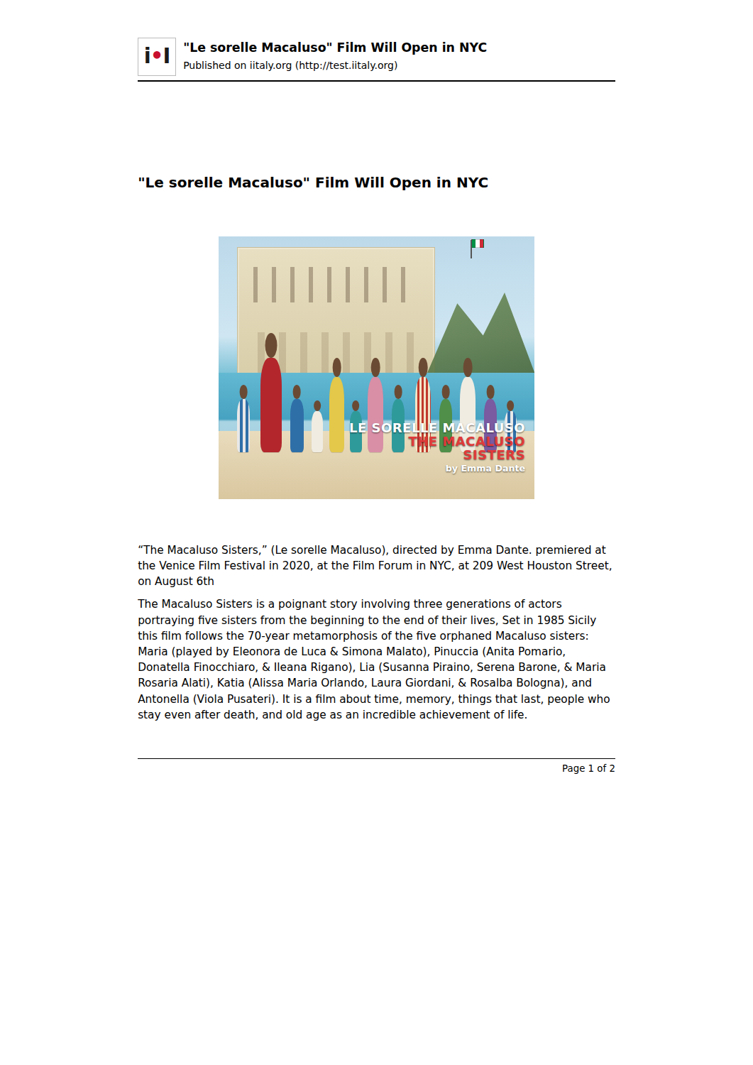i•I
"Le sorelle Macaluso" Film Will Open in NYC
Published on iitaly.org (http://test.iitaly.org)
"Le sorelle Macaluso" Film Will Open in NYC
LE SORELLE MACALUSO
THE MACALUSO SISTERS
by Emma Dante
“The Macaluso Sisters,” (Le sorelle Macaluso), directed by Emma Dante. premiered at the Venice Film Festival in 2020, at the Film Forum in NYC, at 209 West Houston Street, on August 6th
The Macaluso Sisters is a poignant story involving three generations of actors portraying five sisters from the beginning to the end of their lives, Set in 1985 Sicily this film follows the 70-year metamorphosis of the five orphaned Macaluso sisters: Maria (played by Eleonora de Luca & Simona Malato), Pinuccia (Anita Pomario, Donatella Finocchiaro, & Ileana Rigano), Lia (Susanna Piraino, Serena Barone, & Maria Rosaria Alati), Katia (Alissa Maria Orlando, Laura Giordani, & Rosalba Bologna), and Antonella (Viola Pusateri). It is a film about time, memory, things that last, people who stay even after death, and old age as an incredible achievement of life.
Page 1 of 2